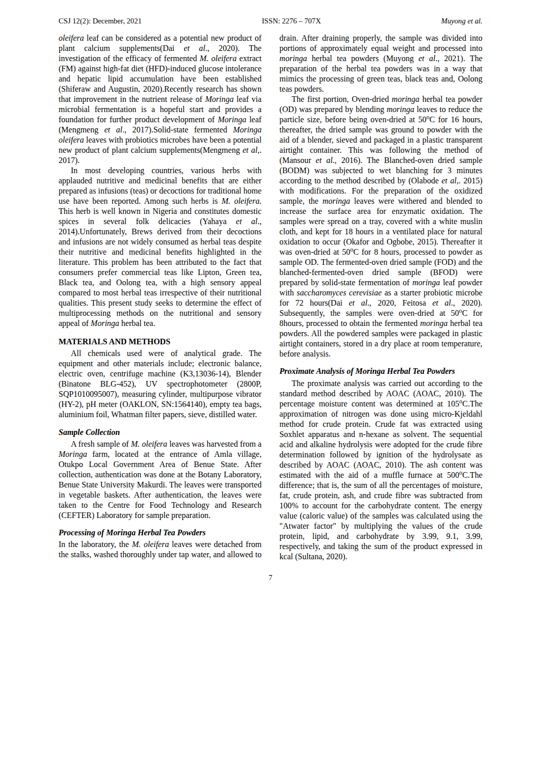CSJ 12(2): December, 2021 ISSN: 2276 – 707X Muyong et al.
oleifera leaf can be considered as a potential new product of plant calcium supplements(Dai et al., 2020). The investigation of the efficacy of fermented M. oleifera extract (FM) against high-fat diet (HFD)-induced glucose intolerance and hepatic lipid accumulation have been established (Shiferaw and Augustin, 2020).Recently research has shown that improvement in the nutrient release of Moringa leaf via microbial fermentation is a hopeful start and provides a foundation for further product development of Moringa leaf (Mengmeng et al., 2017).Solid-state fermented Moringa oleifera leaves with probiotics microbes have been a potential new product of plant calcium supplements(Mengmeng et al,. 2017).
In most developing countries, various herbs with applauded nutritive and medicinal benefits that are either prepared as infusions (teas) or decoctions for traditional home use have been reported. Among such herbs is M. oleifera. This herb is well known in Nigeria and constitutes domestic spices in several folk delicacies (Yahaya et al., 2014).Unfortunately, Brews derived from their decoctions and infusions are not widely consumed as herbal teas despite their nutritive and medicinal benefits highlighted in the literature. This problem has been attributed to the fact that consumers prefer commercial teas like Lipton, Green tea, Black tea, and Oolong tea, with a high sensory appeal compared to most herbal teas irrespective of their nutritional qualities. This present study seeks to determine the effect of multiprocessing methods on the nutritional and sensory appeal of Moringa herbal tea.
Materials and Methods
All chemicals used were of analytical grade. The equipment and other materials include; electronic balance, electric oven, centrifuge machine (K3,13036-14), Blender (Binatone BLG-452), UV spectrophotometer (2800P, SQP1010095007), measuring cylinder, multipurpose vibrator (HY-2), pH meter (OAKLON, SN:1564140), empty tea bags, aluminium foil, Whatman filter papers, sieve, distilled water.
Sample Collection
A fresh sample of M. oleifera leaves was harvested from a Moringa farm, located at the entrance of Amla village, Otukpo Local Government Area of Benue State. After collection, authentication was done at the Botany Laboratory, Benue State University Makurdi. The leaves were transported in vegetable baskets. After authentication, the leaves were taken to the Centre for Food Technology and Research (CEFTER) Laboratory for sample preparation.
Processing of Moringa Herbal Tea Powders
In the laboratory, the M. oleifera leaves were detached from the stalks, washed thoroughly under tap water, and allowed to drain. After draining properly, the sample was divided into portions of approximately equal weight and processed into moringa herbal tea powders (Muyong et al., 2021). The preparation of the herbal tea powders was in a way that mimics the processing of green teas, black teas and, Oolong teas powders.
The first portion, Oven-dried moringa herbal tea powder (OD) was prepared by blending moringa leaves to reduce the particle size, before being oven-dried at 50oC for 16 hours, thereafter, the dried sample was ground to powder with the aid of a blender, sieved and packaged in a plastic transparent airtight container. This was following the method of (Mansour et al., 2016). The Blanched-oven dried sample (BODM) was subjected to wet blanching for 3 minutes according to the method described by (Olabode et al,. 2015) with modifications. For the preparation of the oxidized sample, the moringa leaves were withered and blended to increase the surface area for enzymatic oxidation. The samples were spread on a tray, covered with a white muslin cloth, and kept for 18 hours in a ventilated place for natural oxidation to occur (Okafor and Ogbobe, 2015). Thereafter it was oven-dried at 50oC for 8 hours, processed to powder as sample OD. The fermented-oven dried sample (FOD) and the blanched-fermented-oven dried sample (BFOD) were prepared by solid-state fermentation of moringa leaf powder with saccharomyces cerevisiae as a starter probiotic microbe for 72 hours(Dai et al., 2020, Feitosa et al., 2020). Subsequently, the samples were oven-dried at 50oC for 8hours, processed to obtain the fermented moringa herbal tea powders. All the powdered samples were packaged in plastic airtight containers, stored in a dry place at room temperature, before analysis.
Proximate Analysis of Moringa Herbal Tea Powders
The proximate analysis was carried out according to the standard method described by AOAC (AOAC, 2010). The percentage moisture content was determined at 105oC.The approximation of nitrogen was done using micro-Kjeldahl method for crude protein. Crude fat was extracted using Soxhlet apparatus and n-hexane as solvent. The sequential acid and alkaline hydrolysis were adopted for the crude fibre determination followed by ignition of the hydrolysate as described by AOAC (AOAC, 2010). The ash content was estimated with the aid of a muffle furnace at 500oC.The difference; that is, the sum of all the percentages of moisture, fat, crude protein, ash, and crude fibre was subtracted from 100% to account for the carbohydrate content. The energy value (caloric value) of the samples was calculated using the "Atwater factor" by multiplying the values of the crude protein, lipid, and carbohydrate by 3.99, 9.1, 3.99, respectively, and taking the sum of the product expressed in kcal (Sultana, 2020).
7